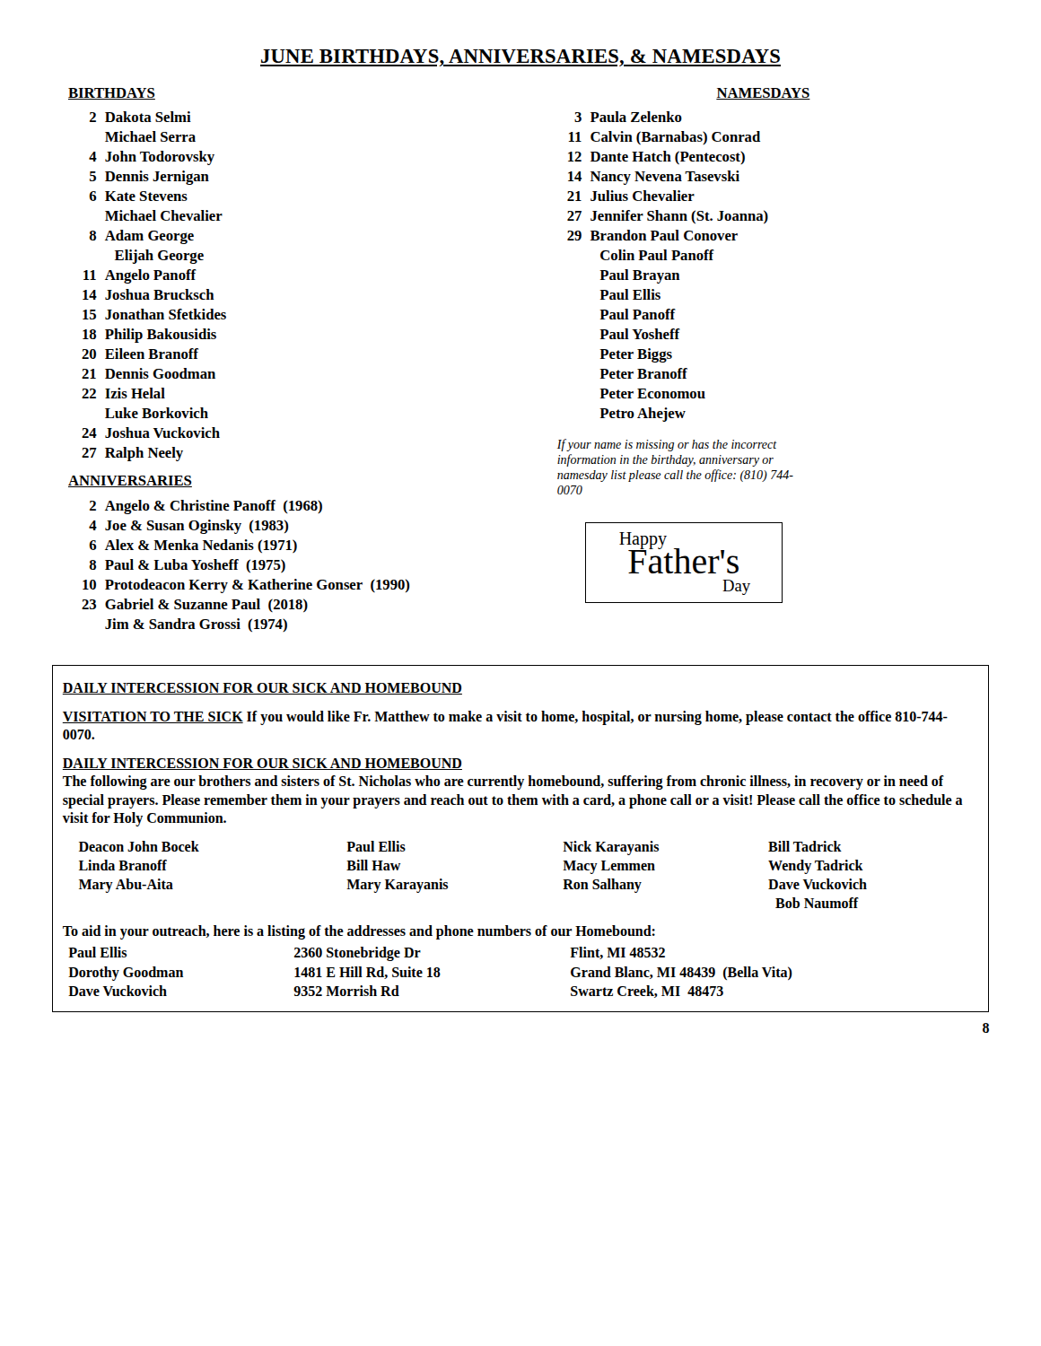JUNE BIRTHDAYS, ANNIVERSARIES, & NAMESDAYS
BIRTHDAYS
2 Dakota Selmi
Michael Serra
4 John Todorovsky
5 Dennis Jernigan
6 Kate Stevens
Michael Chevalier
8 Adam George
Elijah George
11 Angelo Panoff
14 Joshua Brucksch
15 Jonathan Sfetkides
18 Philip Bakousidis
20 Eileen Branoff
21 Dennis Goodman
22 Izis Helal
Luke Borkovich
24 Joshua Vuckovich
27 Ralph Neely
ANNIVERSARIES
2 Angelo & Christine Panoff (1968)
4 Joe & Susan Oginsky (1983)
6 Alex & Menka Nedanis (1971)
8 Paul & Luba Yosheff (1975)
10 Protodeacon Kerry & Katherine Gonser (1990)
23 Gabriel & Suzanne Paul (2018)
Jim & Sandra Grossi (1974)
NAMESDAYS
3 Paula Zelenko
11 Calvin (Barnabas) Conrad
12 Dante Hatch (Pentecost)
14 Nancy Nevena Tasevski
21 Julius Chevalier
27 Jennifer Shann (St. Joanna)
29 Brandon Paul Conover
Colin Paul Panoff
Paul Brayan
Paul Ellis
Paul Panoff
Paul Yosheff
Peter Biggs
Peter Branoff
Peter Economou
Petro Ahejew
If your name is missing or has the incorrect information in the birthday, anniversary or namesday list please call the office: (810) 744-0070
Happy Father's Day
DAILY INTERCESSION FOR OUR SICK AND HOMEBOUND
VISITATION TO THE SICK If you would like Fr. Matthew to make a visit to home, hospital, or nursing home, please contact the office 810-744-0070.
DAILY INTERCESSION FOR OUR SICK AND HOMEBOUND
The following are our brothers and sisters of St. Nicholas who are currently homebound, suffering from chronic illness, in recovery or in need of special prayers. Please remember them in your prayers and reach out to them with a card, a phone call or a visit! Please call the office to schedule a visit for Holy Communion.
| Deacon John Bocek | Paul Ellis | Nick Karayanis | Bill Tadrick |
| Linda Branoff | Bill Haw | Macy Lemmen | Wendy Tadrick |
| Mary Abu-Aita | Mary Karayanis | Ron Salhany | Dave Vuckovich |
| | | | Bob Naumoff |
To aid in your outreach, here is a listing of the addresses and phone numbers of our Homebound:
| Paul Ellis | 2360 Stonebridge Dr | Flint, MI 48532 |
| Dorothy Goodman | 1481 E Hill Rd, Suite 18 | Grand Blanc, MI 48439 (Bella Vita) |
| Dave Vuckovich | 9352 Morrish Rd | Swartz Creek, MI 48473 |
8